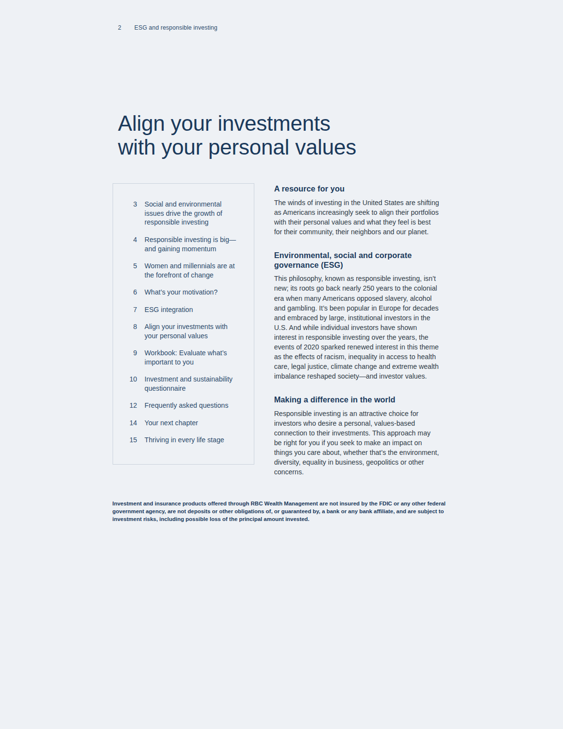2 ESG and responsible investing
Align your investments
with your personal values
3 Social and environmental issues drive the growth of responsible investing
4 Responsible investing is big—and gaining momentum
5 Women and millennials are at the forefront of change
6 What’s your motivation?
7 ESG integration
8 Align your investments with your personal values
9 Workbook: Evaluate what’s important to you
10 Investment and sustainability questionnaire
12 Frequently asked questions
14 Your next chapter
15 Thriving in every life stage
A resource for you
The winds of investing in the United States are shifting as Americans increasingly seek to align their portfolios with their personal values and what they feel is best for their community, their neighbors and our planet.
Environmental, social and corporate governance (ESG)
This philosophy, known as responsible investing, isn’t new; its roots go back nearly 250 years to the colonial era when many Americans opposed slavery, alcohol and gambling. It’s been popular in Europe for decades and embraced by large, institutional investors in the U.S. And while individual investors have shown interest in responsible investing over the years, the events of 2020 sparked renewed interest in this theme as the effects of racism, inequality in access to health care, legal justice, climate change and extreme wealth imbalance reshaped society—and investor values.
Making a difference in the world
Responsible investing is an attractive choice for investors who desire a personal, values-based connection to their investments. This approach may be right for you if you seek to make an impact on things you care about, whether that’s the environment, diversity, equality in business, geopolitics or other concerns.
Investment and insurance products offered through RBC Wealth Management are not insured by the FDIC or any other federal government agency, are not deposits or other obligations of, or guaranteed by, a bank or any bank affiliate, and are subject to investment risks, including possible loss of the principal amount invested.